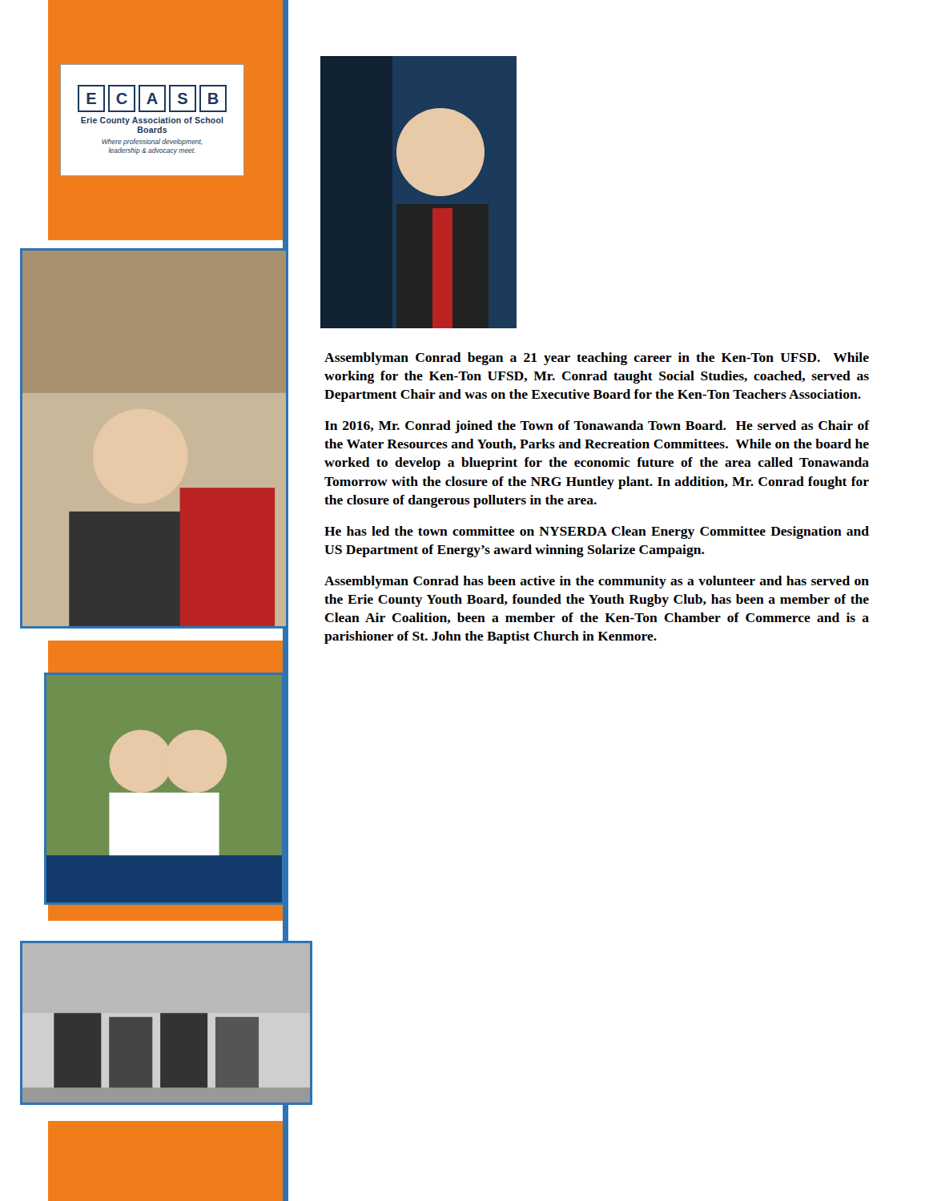ECASB
Erie County Association of School Boards
Where professional development,
leadership & advocacy meet.
Assemblyman Conrad began a 21 year teaching career in the Ken-Ton UFSD. While working for the Ken-Ton UFSD, Mr. Conrad taught Social Studies, coached, served as Department Chair and was on the Executive Board for the Ken-Ton Teachers Association.
In 2016, Mr. Conrad joined the Town of Tonawanda Town Board. He served as Chair of the Water Resources and Youth, Parks and Recreation Committees. While on the board he worked to develop a blueprint for the economic future of the area called Tonawanda Tomorrow with the closure of the NRG Huntley plant. In addition, Mr. Conrad fought for the closure of dangerous polluters in the area.
He has led the town committee on NYSERDA Clean Energy Committee Designation and US Department of Energy’s award winning Solarize Campaign.
Assemblyman Conrad has been active in the community as a volunteer and has served on the Erie County Youth Board, founded the Youth Rugby Club, has been a member of the Clean Air Coalition, been a member of the Ken-Ton Chamber of Commerce and is a parishioner of St. John the Baptist Church in Kenmore.